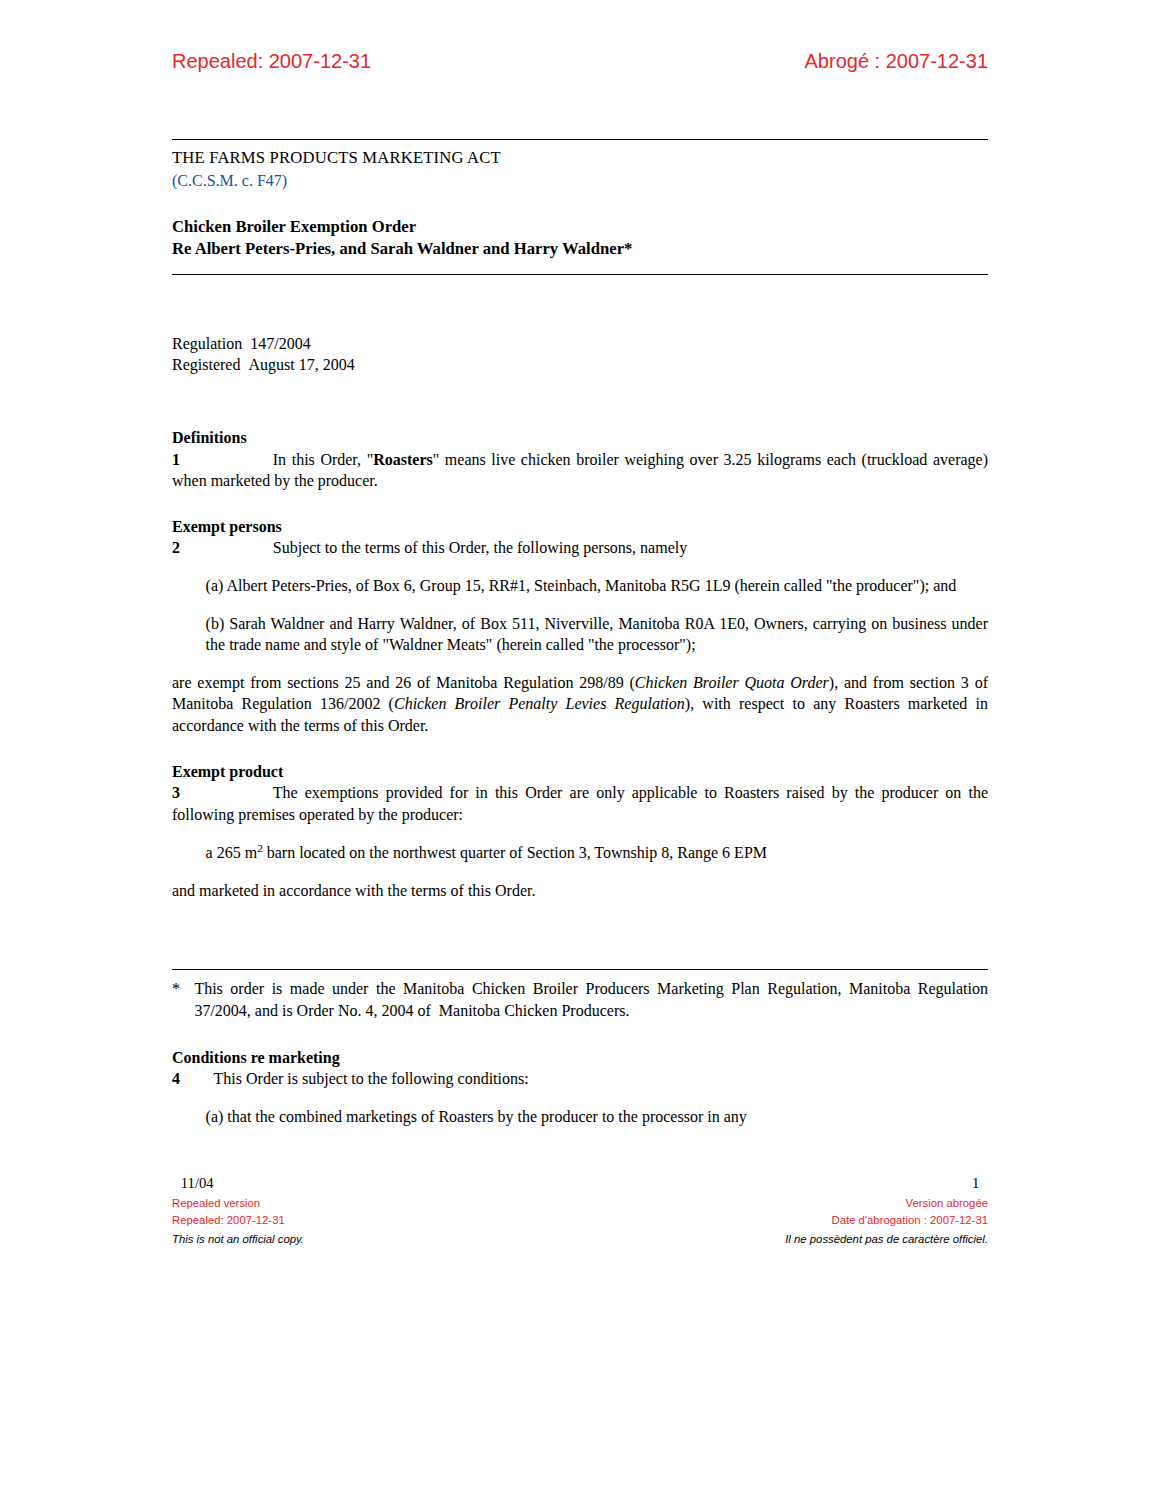Repealed: 2007-12-31 Abrogé : 2007-12-31
THE FARMS PRODUCTS MARKETING ACT
(C.C.S.M. c. F47)
Chicken Broiler Exemption Order
Re Albert Peters-Pries, and Sarah Waldner and Harry Waldner*
Regulation 147/2004
Registered August 17, 2004
Definitions
1 In this Order, "Roasters" means live chicken broiler weighing over 3.25 kilograms each (truckload average) when marketed by the producer.
Exempt persons
2 Subject to the terms of this Order, the following persons, namely
(a) Albert Peters-Pries, of Box 6, Group 15, RR#1, Steinbach, Manitoba R5G 1L9 (herein called "the producer"); and
(b) Sarah Waldner and Harry Waldner, of Box 511, Niverville, Manitoba R0A 1E0, Owners, carrying on business under the trade name and style of "Waldner Meats" (herein called "the processor");
are exempt from sections 25 and 26 of Manitoba Regulation 298/89 (Chicken Broiler Quota Order), and from section 3 of Manitoba Regulation 136/2002 (Chicken Broiler Penalty Levies Regulation), with respect to any Roasters marketed in accordance with the terms of this Order.
Exempt product
3 The exemptions provided for in this Order are only applicable to Roasters raised by the producer on the following premises operated by the producer:
a 265 m2 barn located on the northwest quarter of Section 3, Township 8, Range 6 EPM
and marketed in accordance with the terms of this Order.
* This order is made under the Manitoba Chicken Broiler Producers Marketing Plan Regulation, Manitoba Regulation 37/2004, and is Order No. 4, 2004 of Manitoba Chicken Producers.
Conditions re marketing
4 This Order is subject to the following conditions:
(a) that the combined marketings of Roasters by the producer to the processor in any
11/04 1
Repealed version
Repealed: 2007-12-31
Version abrogée
Date d'abrogation : 2007-12-31
This is not an official copy. Il ne possèdent pas de caractère officiel.